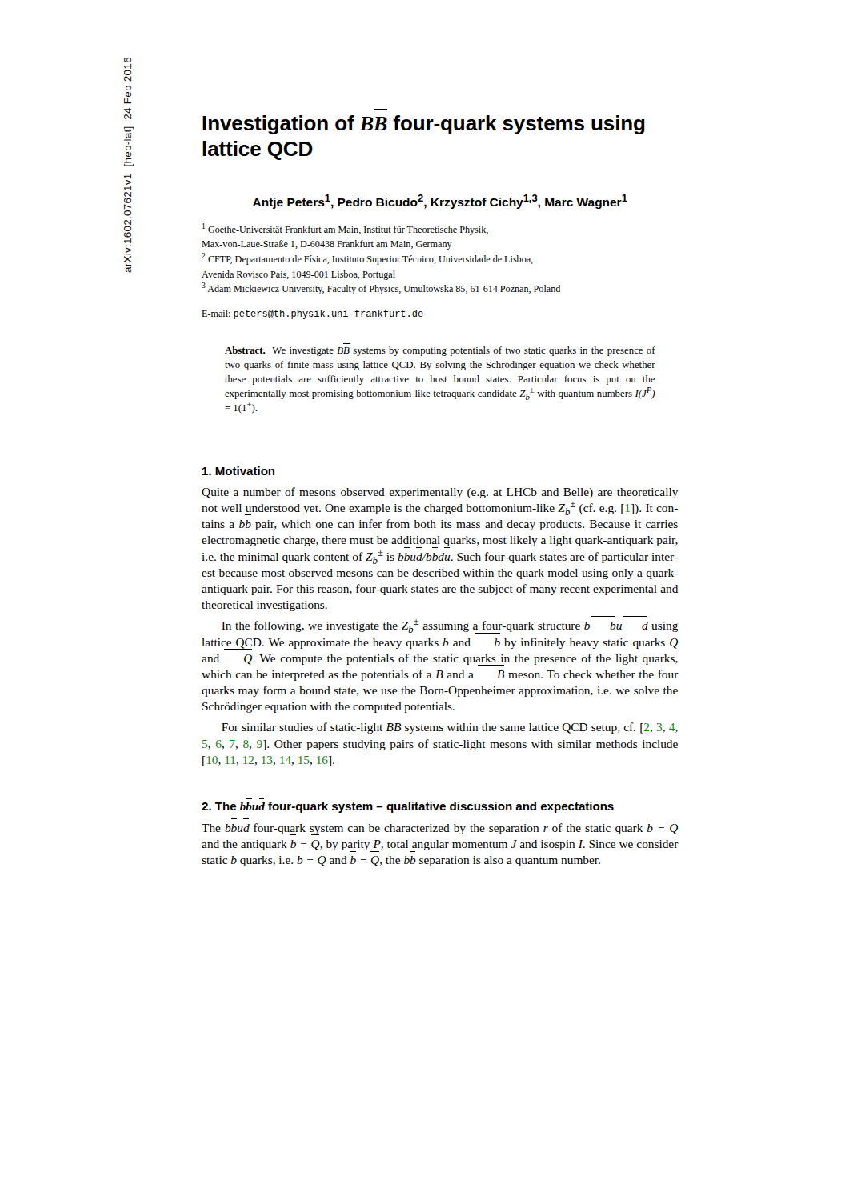arXiv:1602.07621v1 [hep-lat] 24 Feb 2016
Investigation of BB four-quark systems using lattice QCD
Antje Peters1, Pedro Bicudo2, Krzysztof Cichy1,3, Marc Wagner1
1 Goethe-Universität Frankfurt am Main, Institut für Theoretische Physik,
Max-von-Laue-Straße 1, D-60438 Frankfurt am Main, Germany
2 CFTP, Departamento de Física, Instituto Superior Técnico, Universidade de Lisboa,
Avenida Rovisco Pais, 1049-001 Lisboa, Portugal
3 Adam Mickiewicz University, Faculty of Physics, Umultowska 85, 61-614 Poznan, Poland
E-mail: peters@th.physik.uni-frankfurt.de
Abstract. We investigate BB systems by computing potentials of two static quarks in the presence of two quarks of finite mass using lattice QCD. By solving the Schrödinger equation we check whether these potentials are sufficiently attractive to host bound states. Particular focus is put on the experimentally most promising bottomonium-like tetraquark candidate Zb± with quantum numbers I(JP) = 1(1+).
1. Motivation
Quite a number of mesons observed experimentally (e.g. at LHCb and Belle) are theoretically not well understood yet. One example is the charged bottomonium-like Zb± (cf. e.g. [1]). It contains a bb pair, which one can infer from both its mass and decay products. Because it carries electromagnetic charge, there must be additional quarks, most likely a light quark-antiquark pair, i.e. the minimal quark content of Zb± is bbud/bbdu. Such four-quark states are of particular interest because most observed mesons can be described within the quark model using only a quark-antiquark pair. For this reason, four-quark states are the subject of many recent experimental and theoretical investigations.
In the following, we investigate the Zb± assuming a four-quark structure bbud using lattice QCD. We approximate the heavy quarks b and b by infinitely heavy static quarks Q and Q. We compute the potentials of the static quarks in the presence of the light quarks, which can be interpreted as the potentials of a B and a B meson. To check whether the four quarks may form a bound state, we use the Born-Oppenheimer approximation, i.e. we solve the Schrödinger equation with the computed potentials.
For similar studies of static-light BB systems within the same lattice QCD setup, cf. [2, 3, 4, 5, 6, 7, 8, 9]. Other papers studying pairs of static-light mesons with similar methods include [10, 11, 12, 13, 14, 15, 16].
2. The bbud four-quark system – qualitative discussion and expectations
The bbud four-quark system can be characterized by the separation r of the static quark b ≡ Q and the antiquark b ≡ Q, by parity P, total angular momentum J and isospin I. Since we consider static b quarks, i.e. b ≡ Q and b ≡ Q, the bb separation is also a quantum number.